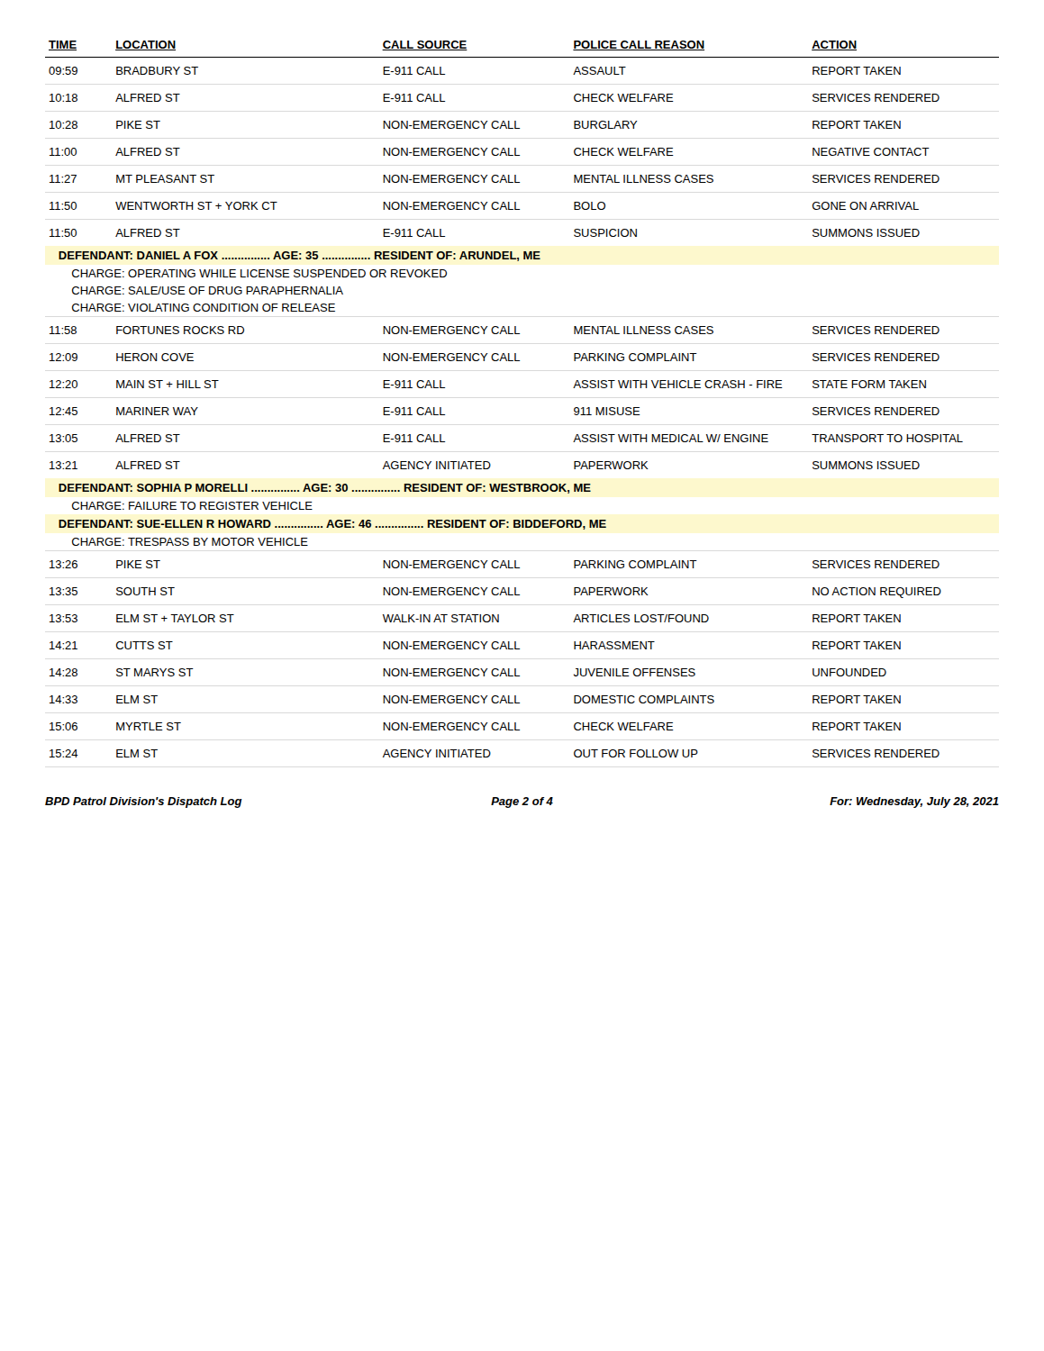| TIME | LOCATION | CALL SOURCE | POLICE CALL REASON | ACTION |
| --- | --- | --- | --- | --- |
| 09:59 | BRADBURY ST | E-911 CALL | ASSAULT | REPORT TAKEN |
| 10:18 | ALFRED ST | E-911 CALL | CHECK WELFARE | SERVICES RENDERED |
| 10:28 | PIKE ST | NON-EMERGENCY CALL | BURGLARY | REPORT TAKEN |
| 11:00 | ALFRED ST | NON-EMERGENCY CALL | CHECK WELFARE | NEGATIVE CONTACT |
| 11:27 | MT PLEASANT ST | NON-EMERGENCY CALL | MENTAL ILLNESS CASES | SERVICES RENDERED |
| 11:50 | WENTWORTH ST + YORK CT | NON-EMERGENCY CALL | BOLO | GONE ON ARRIVAL |
| 11:50 | ALFRED ST | E-911 CALL | SUSPICION | SUMMONS ISSUED |
| DEFENDANT: DANIEL A FOX ............... AGE: 35 ............... RESIDENT OF: ARUNDEL, ME |
| CHARGE: OPERATING WHILE LICENSE SUSPENDED OR REVOKED CHARGE: SALE/USE OF DRUG PARAPHERNALIA CHARGE: VIOLATING CONDITION OF RELEASE |
| 11:58 | FORTUNES ROCKS RD | NON-EMERGENCY CALL | MENTAL ILLNESS CASES | SERVICES RENDERED |
| 12:09 | HERON COVE | NON-EMERGENCY CALL | PARKING COMPLAINT | SERVICES RENDERED |
| 12:20 | MAIN ST + HILL ST | E-911 CALL | ASSIST WITH VEHICLE CRASH - FIRE | STATE FORM TAKEN |
| 12:45 | MARINER WAY | E-911 CALL | 911 MISUSE | SERVICES RENDERED |
| 13:05 | ALFRED ST | E-911 CALL | ASSIST WITH MEDICAL W/ ENGINE | TRANSPORT TO HOSPITAL |
| 13:21 | ALFRED ST | AGENCY INITIATED | PAPERWORK | SUMMONS ISSUED |
| DEFENDANT: SOPHIA P MORELLI ............... AGE: 30 ............... RESIDENT OF: WESTBROOK, ME |
| CHARGE: FAILURE TO REGISTER VEHICLE |
| DEFENDANT: SUE-ELLEN R HOWARD ............... AGE: 46 ............... RESIDENT OF: BIDDEFORD, ME |
| CHARGE: TRESPASS BY MOTOR VEHICLE |
| 13:26 | PIKE ST | NON-EMERGENCY CALL | PARKING COMPLAINT | SERVICES RENDERED |
| 13:35 | SOUTH ST | NON-EMERGENCY CALL | PAPERWORK | NO ACTION REQUIRED |
| 13:53 | ELM ST + TAYLOR ST | WALK-IN AT STATION | ARTICLES LOST/FOUND | REPORT TAKEN |
| 14:21 | CUTTS ST | NON-EMERGENCY CALL | HARASSMENT | REPORT TAKEN |
| 14:28 | ST MARYS ST | NON-EMERGENCY CALL | JUVENILE OFFENSES | UNFOUNDED |
| 14:33 | ELM ST | NON-EMERGENCY CALL | DOMESTIC COMPLAINTS | REPORT TAKEN |
| 15:06 | MYRTLE ST | NON-EMERGENCY CALL | CHECK WELFARE | REPORT TAKEN |
| 15:24 | ELM ST | AGENCY INITIATED | OUT FOR FOLLOW UP | SERVICES RENDERED |
BPD Patrol Division's Dispatch Log
Page 2 of 4
For: Wednesday, July 28, 2021